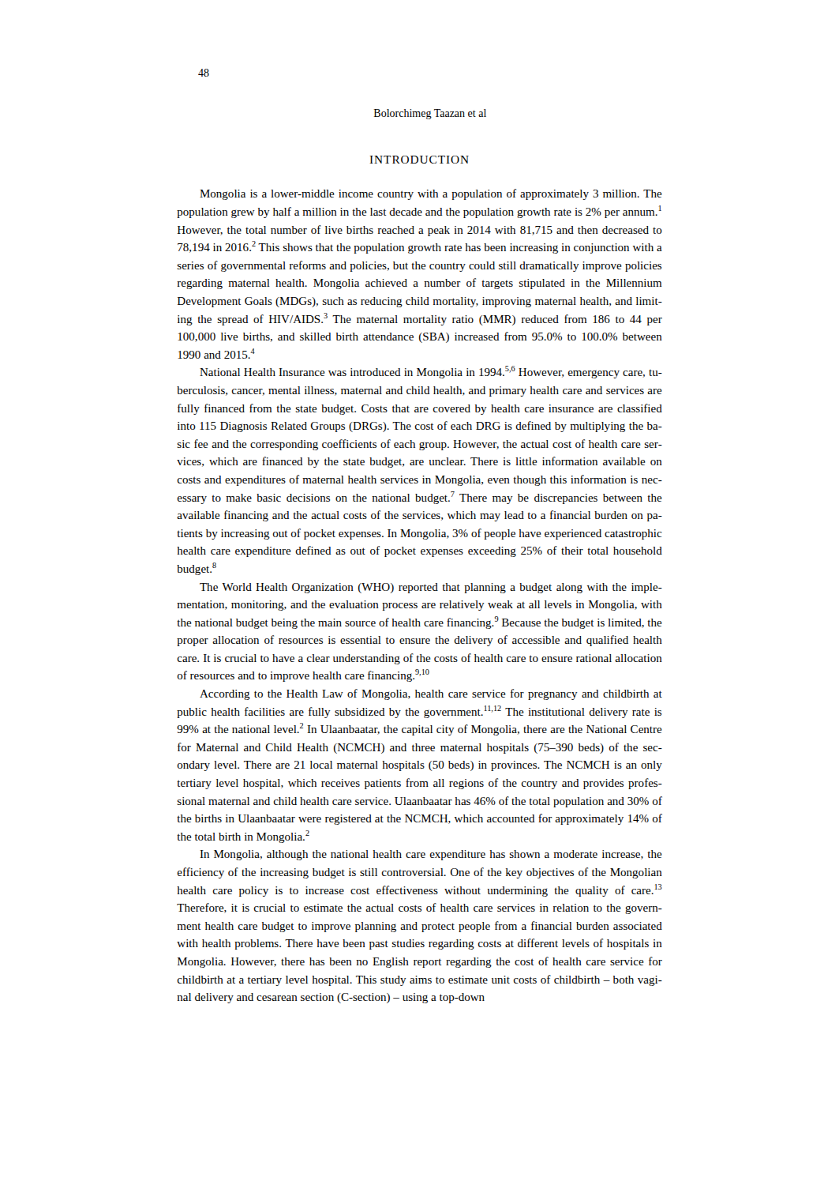48
Bolorchimeg Taazan et al
INTRODUCTION
Mongolia is a lower-middle income country with a population of approximately 3 million. The population grew by half a million in the last decade and the population growth rate is 2% per annum.1 However, the total number of live births reached a peak in 2014 with 81,715 and then decreased to 78,194 in 2016.2 This shows that the population growth rate has been increasing in conjunction with a series of governmental reforms and policies, but the country could still dramatically improve policies regarding maternal health. Mongolia achieved a number of targets stipulated in the Millennium Development Goals (MDGs), such as reducing child mortality, improving maternal health, and limiting the spread of HIV/AIDS.3 The maternal mortality ratio (MMR) reduced from 186 to 44 per 100,000 live births, and skilled birth attendance (SBA) increased from 95.0% to 100.0% between 1990 and 2015.4
National Health Insurance was introduced in Mongolia in 1994.5,6 However, emergency care, tuberculosis, cancer, mental illness, maternal and child health, and primary health care and services are fully financed from the state budget. Costs that are covered by health care insurance are classified into 115 Diagnosis Related Groups (DRGs). The cost of each DRG is defined by multiplying the basic fee and the corresponding coefficients of each group. However, the actual cost of health care services, which are financed by the state budget, are unclear. There is little information available on costs and expenditures of maternal health services in Mongolia, even though this information is necessary to make basic decisions on the national budget.7 There may be discrepancies between the available financing and the actual costs of the services, which may lead to a financial burden on patients by increasing out of pocket expenses. In Mongolia, 3% of people have experienced catastrophic health care expenditure defined as out of pocket expenses exceeding 25% of their total household budget.8
The World Health Organization (WHO) reported that planning a budget along with the implementation, monitoring, and the evaluation process are relatively weak at all levels in Mongolia, with the national budget being the main source of health care financing.9 Because the budget is limited, the proper allocation of resources is essential to ensure the delivery of accessible and qualified health care. It is crucial to have a clear understanding of the costs of health care to ensure rational allocation of resources and to improve health care financing.9,10
According to the Health Law of Mongolia, health care service for pregnancy and childbirth at public health facilities are fully subsidized by the government.11,12 The institutional delivery rate is 99% at the national level.2 In Ulaanbaatar, the capital city of Mongolia, there are the National Centre for Maternal and Child Health (NCMCH) and three maternal hospitals (75–390 beds) of the secondary level. There are 21 local maternal hospitals (50 beds) in provinces. The NCMCH is an only tertiary level hospital, which receives patients from all regions of the country and provides professional maternal and child health care service. Ulaanbaatar has 46% of the total population and 30% of the births in Ulaanbaatar were registered at the NCMCH, which accounted for approximately 14% of the total birth in Mongolia.2
In Mongolia, although the national health care expenditure has shown a moderate increase, the efficiency of the increasing budget is still controversial. One of the key objectives of the Mongolian health care policy is to increase cost effectiveness without undermining the quality of care.13 Therefore, it is crucial to estimate the actual costs of health care services in relation to the government health care budget to improve planning and protect people from a financial burden associated with health problems. There have been past studies regarding costs at different levels of hospitals in Mongolia. However, there has been no English report regarding the cost of health care service for childbirth at a tertiary level hospital. This study aims to estimate unit costs of childbirth – both vaginal delivery and cesarean section (C-section) – using a top-down